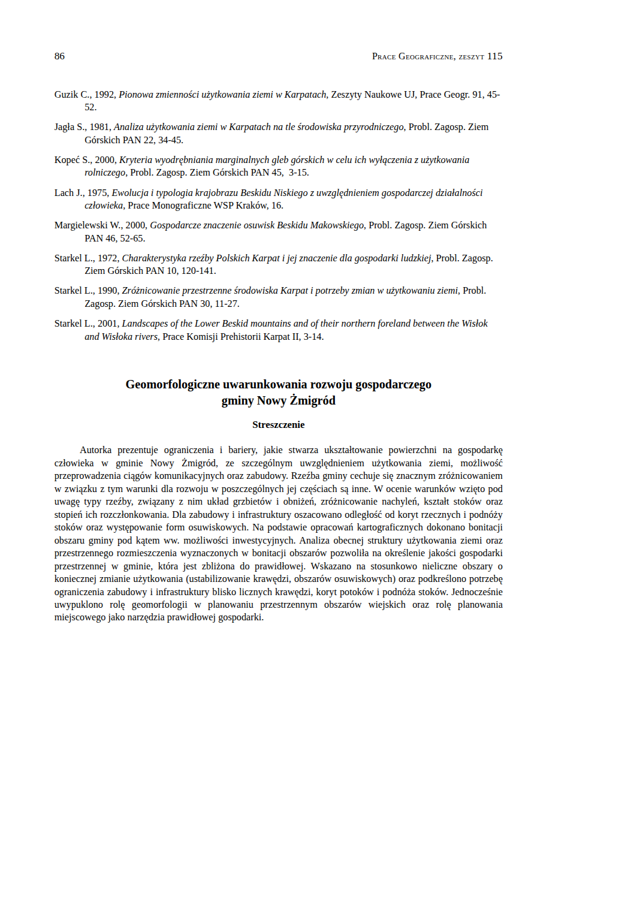86 Prace Geograficzne, zeszyt 115
Guzik C., 1992, Pionowa zmienności użytkowania ziemi w Karpatach, Zeszyty Naukowe UJ, Prace Geogr. 91, 45-52.
Jagła S., 1981, Analiza użytkowania ziemi w Karpatach na tle środowiska przyrodniczego, Probl. Zagosp. Ziem Górskich PAN 22, 34-45.
Kopeć S., 2000, Kryteria wyodrębniania marginalnych gleb górskich w celu ich wyłączenia z użytkowania rolniczego, Probl. Zagosp. Ziem Górskich PAN 45, 3-15.
Lach J., 1975, Ewolucja i typologia krajobrazu Beskidu Niskiego z uwzględnieniem gospodarczej działalności człowieka, Prace Monograficzne WSP Kraków, 16.
Margielewski W., 2000, Gospodarcze znaczenie osuwisk Beskidu Makowskiego, Probl. Zagosp. Ziem Górskich PAN 46, 52-65.
Starkel L., 1972, Charakterystyka rzeźby Polskich Karpat i jej znaczenie dla gospodarki ludzkiej, Probl. Zagosp. Ziem Górskich PAN 10, 120-141.
Starkel L., 1990, Zróżnicowanie przestrzenne środowiska Karpat i potrzeby zmian w użytkowaniu ziemi, Probl. Zagosp. Ziem Górskich PAN 30, 11-27.
Starkel L., 2001, Landscapes of the Lower Beskid mountains and of their northern foreland between the Wisłok and Wisłoka rivers, Prace Komisji Prehistorii Karpat II, 3-14.
Geomorfologiczne uwarunkowania rozwoju gospodarczego
gminy Nowy Żmigród
Streszczenie
Autorka prezentuje ograniczenia i bariery, jakie stwarza ukształtowanie powierzchni na gospodarkę człowieka w gminie Nowy Żmigród, ze szczególnym uwzględnieniem użytkowania ziemi, możliwość przeprowadzenia ciągów komunikacyjnych oraz zabudowy. Rzeźba gminy cechuje się znacznym zróżnicowaniem w związku z tym warunki dla rozwoju w poszczególnych jej częściach są inne. W ocenie warunków wzięto pod uwagę typy rzeźby, związany z nim układ grzbietów i obniżeń, zróżnicowanie nachyleń, kształt stoków oraz stopień ich rozczłonkowania. Dla zabudowy i infrastruktury oszacowano odległość od koryt rzecznych i podnóży stoków oraz występowanie form osuwiskowych. Na podstawie opracowań kartograficznych dokonano bonitacji obszaru gminy pod kątem ww. możliwości inwestycyjnych. Analiza obecnej struktury użytkowania ziemi oraz przestrzennego rozmieszczenia wyznaczonych w bonitacji obszarów pozwoliła na określenie jakości gospodarki przestrzennej w gminie, która jest zbliżona do prawidłowej. Wskazano na stosunkowo nieliczne obszary o koniecznej zmianie użytkowania (ustabilizowanie krawędzi, obszarów osuwiskowych) oraz podkreślono potrzebę ograniczenia zabudowy i infrastruktury blisko licznych krawędzi, koryt potoków i podnóża stoków. Jednocześnie uwypuklono rolę geomorfologii w planowaniu przestrzennym obszarów wiejskich oraz rolę planowania miejscowego jako narzędzia prawidłowej gospodarki.